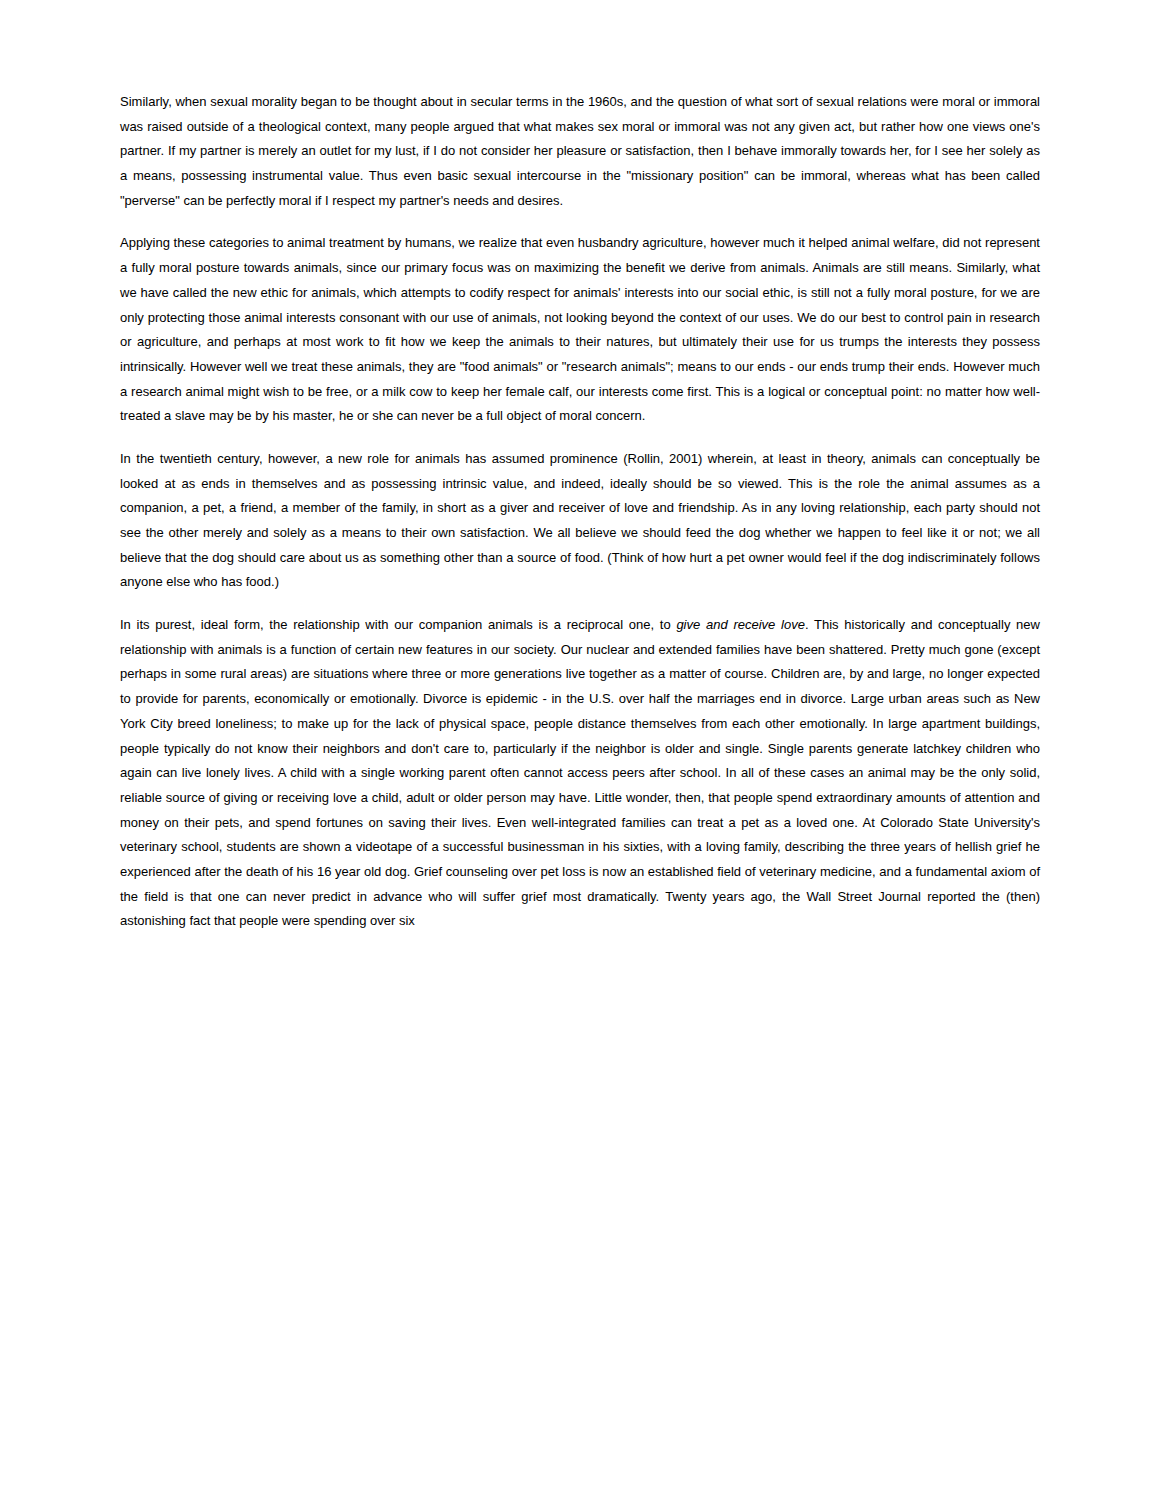Similarly, when sexual morality began to be thought about in secular terms in the 1960s, and the question of what sort of sexual relations were moral or immoral was raised outside of a theological context, many people argued that what makes sex moral or immoral was not any given act, but rather how one views one's partner. If my partner is merely an outlet for my lust, if I do not consider her pleasure or satisfaction, then I behave immorally towards her, for I see her solely as a means, possessing instrumental value. Thus even basic sexual intercourse in the "missionary position" can be immoral, whereas what has been called "perverse" can be perfectly moral if I respect my partner's needs and desires.
Applying these categories to animal treatment by humans, we realize that even husbandry agriculture, however much it helped animal welfare, did not represent a fully moral posture towards animals, since our primary focus was on maximizing the benefit we derive from animals. Animals are still means. Similarly, what we have called the new ethic for animals, which attempts to codify respect for animals' interests into our social ethic, is still not a fully moral posture, for we are only protecting those animal interests consonant with our use of animals, not looking beyond the context of our uses. We do our best to control pain in research or agriculture, and perhaps at most work to fit how we keep the animals to their natures, but ultimately their use for us trumps the interests they possess intrinsically. However well we treat these animals, they are "food animals" or "research animals"; means to our ends - our ends trump their ends. However much a research animal might wish to be free, or a milk cow to keep her female calf, our interests come first. This is a logical or conceptual point: no matter how well-treated a slave may be by his master, he or she can never be a full object of moral concern.
In the twentieth century, however, a new role for animals has assumed prominence (Rollin, 2001) wherein, at least in theory, animals can conceptually be looked at as ends in themselves and as possessing intrinsic value, and indeed, ideally should be so viewed. This is the role the animal assumes as a companion, a pet, a friend, a member of the family, in short as a giver and receiver of love and friendship. As in any loving relationship, each party should not see the other merely and solely as a means to their own satisfaction. We all believe we should feed the dog whether we happen to feel like it or not; we all believe that the dog should care about us as something other than a source of food. (Think of how hurt a pet owner would feel if the dog indiscriminately follows anyone else who has food.)
In its purest, ideal form, the relationship with our companion animals is a reciprocal one, to give and receive love. This historically and conceptually new relationship with animals is a function of certain new features in our society. Our nuclear and extended families have been shattered. Pretty much gone (except perhaps in some rural areas) are situations where three or more generations live together as a matter of course. Children are, by and large, no longer expected to provide for parents, economically or emotionally. Divorce is epidemic - in the U.S. over half the marriages end in divorce. Large urban areas such as New York City breed loneliness; to make up for the lack of physical space, people distance themselves from each other emotionally. In large apartment buildings, people typically do not know their neighbors and don't care to, particularly if the neighbor is older and single. Single parents generate latchkey children who again can live lonely lives. A child with a single working parent often cannot access peers after school. In all of these cases an animal may be the only solid, reliable source of giving or receiving love a child, adult or older person may have. Little wonder, then, that people spend extraordinary amounts of attention and money on their pets, and spend fortunes on saving their lives. Even well-integrated families can treat a pet as a loved one. At Colorado State University's veterinary school, students are shown a videotape of a successful businessman in his sixties, with a loving family, describing the three years of hellish grief he experienced after the death of his 16 year old dog. Grief counseling over pet loss is now an established field of veterinary medicine, and a fundamental axiom of the field is that one can never predict in advance who will suffer grief most dramatically. Twenty years ago, the Wall Street Journal reported the (then) astonishing fact that people were spending over six